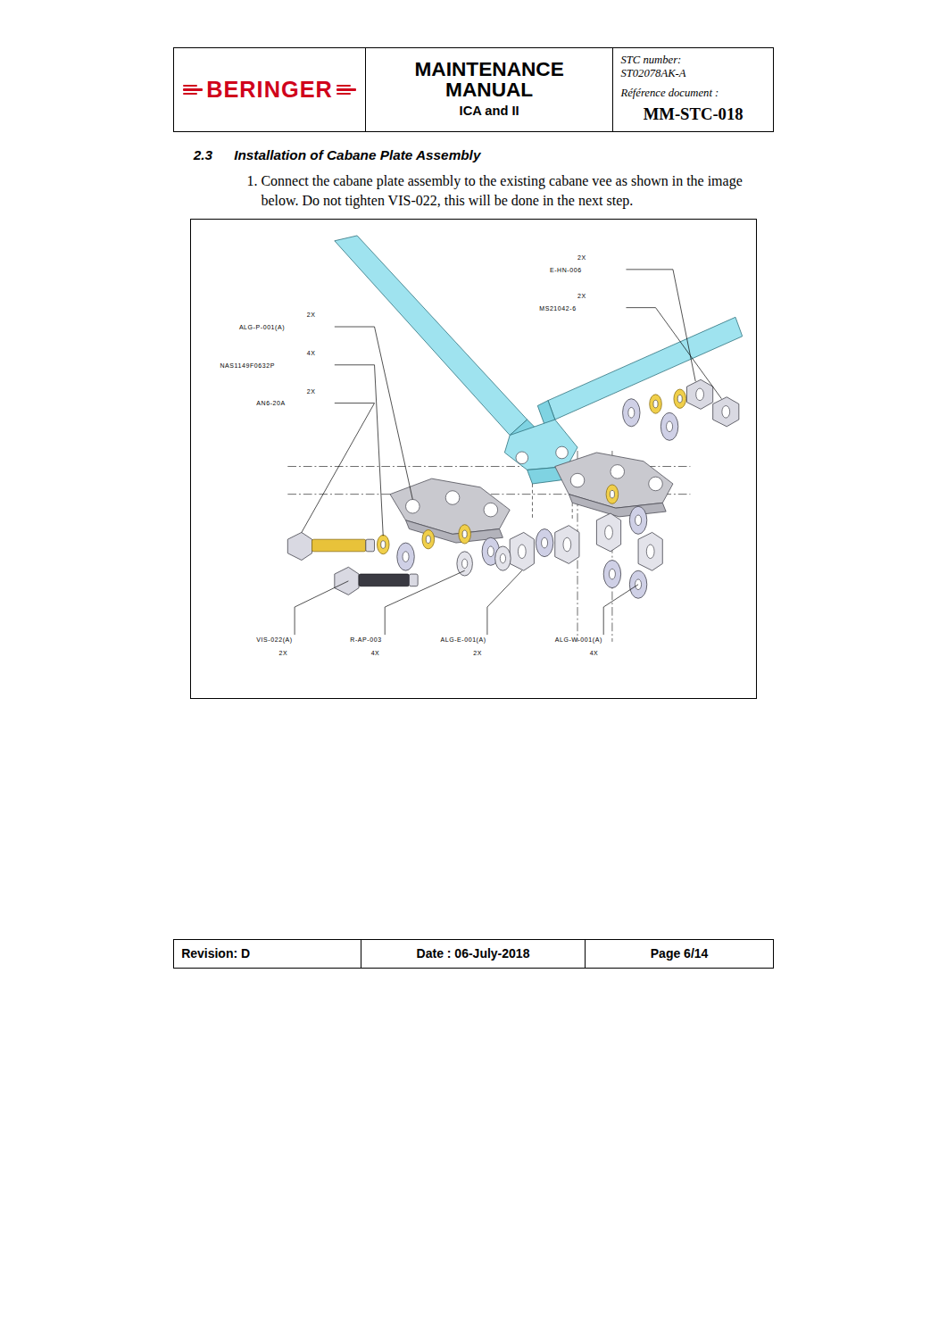BERINGER
MAINTENANCE MANUAL
ICA and II
STC number:
ST02078AK-A
Référence document :
MM-STC-018
2.3 Installation of Cabane Plate Assembly
Connect the cabane plate assembly to the existing cabane vee as shown in the image below. Do not tighten VIS-022, this will be done in the next step.
Cabane plate assembly exploded view Exploded isometric drawing showing cabane vee tubes, cabane plates, bolts, washers, bushings and nuts with part callouts. 2X E-HN-006 2X MS21042-6 2X ALG-P-001(A) 4X NAS1149F0632P 2X AN6-20A VIS-022(A) 2X R-AP-003 4X ALG-E-001(A) 2X ALG-W-001(A) 4X
Revision: D
Date : 06-July-2018
Page 6/14